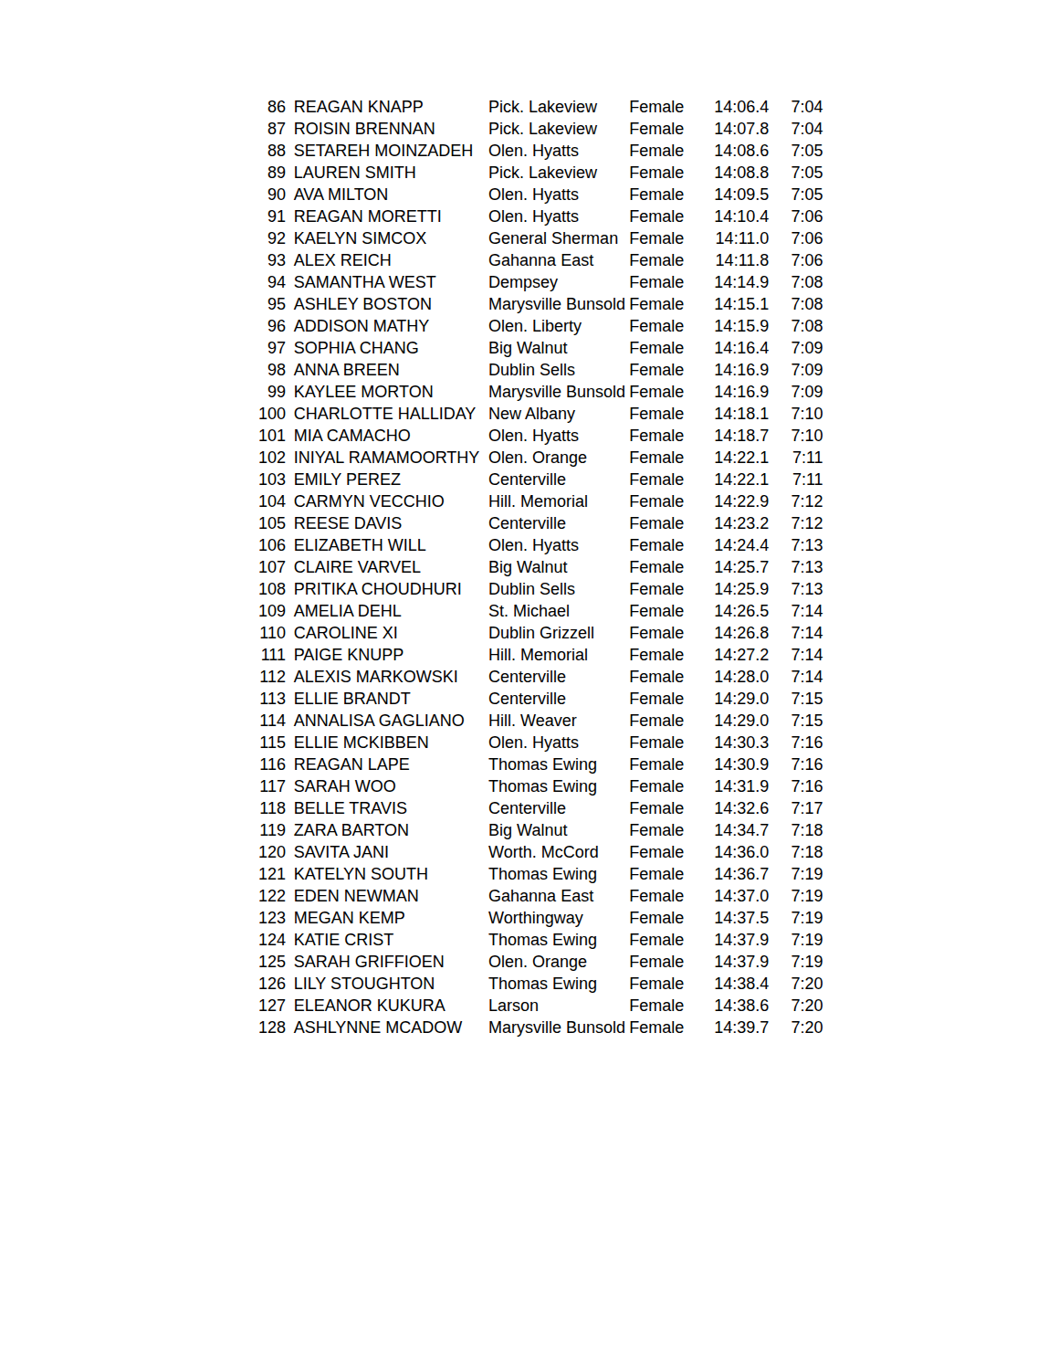| 86 | REAGAN KNAPP | Pick. Lakeview | Female | 14:06.4 | 7:04 |
| 87 | ROISIN BRENNAN | Pick. Lakeview | Female | 14:07.8 | 7:04 |
| 88 | SETAREH MOINZADEH | Olen. Hyatts | Female | 14:08.6 | 7:05 |
| 89 | LAUREN SMITH | Pick. Lakeview | Female | 14:08.8 | 7:05 |
| 90 | AVA MILTON | Olen. Hyatts | Female | 14:09.5 | 7:05 |
| 91 | REAGAN MORETTI | Olen. Hyatts | Female | 14:10.4 | 7:06 |
| 92 | KAELYN SIMCOX | General Sherman | Female | 14:11.0 | 7:06 |
| 93 | ALEX REICH | Gahanna East | Female | 14:11.8 | 7:06 |
| 94 | SAMANTHA WEST | Dempsey | Female | 14:14.9 | 7:08 |
| 95 | ASHLEY BOSTON | Marysville Bunsold | Female | 14:15.1 | 7:08 |
| 96 | ADDISON MATHY | Olen. Liberty | Female | 14:15.9 | 7:08 |
| 97 | SOPHIA CHANG | Big Walnut | Female | 14:16.4 | 7:09 |
| 98 | ANNA BREEN | Dublin Sells | Female | 14:16.9 | 7:09 |
| 99 | KAYLEE MORTON | Marysville Bunsold | Female | 14:16.9 | 7:09 |
| 100 | CHARLOTTE HALLIDAY | New Albany | Female | 14:18.1 | 7:10 |
| 101 | MIA CAMACHO | Olen. Hyatts | Female | 14:18.7 | 7:10 |
| 102 | INIYAL RAMAMOORTHY | Olen. Orange | Female | 14:22.1 | 7:11 |
| 103 | EMILY PEREZ | Centerville | Female | 14:22.1 | 7:11 |
| 104 | CARMYN VECCHIO | Hill. Memorial | Female | 14:22.9 | 7:12 |
| 105 | REESE DAVIS | Centerville | Female | 14:23.2 | 7:12 |
| 106 | ELIZABETH WILL | Olen. Hyatts | Female | 14:24.4 | 7:13 |
| 107 | CLAIRE VARVEL | Big Walnut | Female | 14:25.7 | 7:13 |
| 108 | PRITIKA CHOUDHURI | Dublin Sells | Female | 14:25.9 | 7:13 |
| 109 | AMELIA DEHL | St. Michael | Female | 14:26.5 | 7:14 |
| 110 | CAROLINE XI | Dublin Grizzell | Female | 14:26.8 | 7:14 |
| 111 | PAIGE KNUPP | Hill. Memorial | Female | 14:27.2 | 7:14 |
| 112 | ALEXIS MARKOWSKI | Centerville | Female | 14:28.0 | 7:14 |
| 113 | ELLIE BRANDT | Centerville | Female | 14:29.0 | 7:15 |
| 114 | ANNALISA GAGLIANO | Hill. Weaver | Female | 14:29.0 | 7:15 |
| 115 | ELLIE MCKIBBEN | Olen. Hyatts | Female | 14:30.3 | 7:16 |
| 116 | REAGAN LAPE | Thomas Ewing | Female | 14:30.9 | 7:16 |
| 117 | SARAH WOO | Thomas Ewing | Female | 14:31.9 | 7:16 |
| 118 | BELLE TRAVIS | Centerville | Female | 14:32.6 | 7:17 |
| 119 | ZARA BARTON | Big Walnut | Female | 14:34.7 | 7:18 |
| 120 | SAVITA JANI | Worth. McCord | Female | 14:36.0 | 7:18 |
| 121 | KATELYN SOUTH | Thomas Ewing | Female | 14:36.7 | 7:19 |
| 122 | EDEN NEWMAN | Gahanna East | Female | 14:37.0 | 7:19 |
| 123 | MEGAN KEMP | Worthingway | Female | 14:37.5 | 7:19 |
| 124 | KATIE CRIST | Thomas Ewing | Female | 14:37.9 | 7:19 |
| 125 | SARAH GRIFFIOEN | Olen. Orange | Female | 14:37.9 | 7:19 |
| 126 | LILY STOUGHTON | Thomas Ewing | Female | 14:38.4 | 7:20 |
| 127 | ELEANOR KUKURA | Larson | Female | 14:38.6 | 7:20 |
| 128 | ASHLYNNE MCADOW | Marysville Bunsold | Female | 14:39.7 | 7:20 |